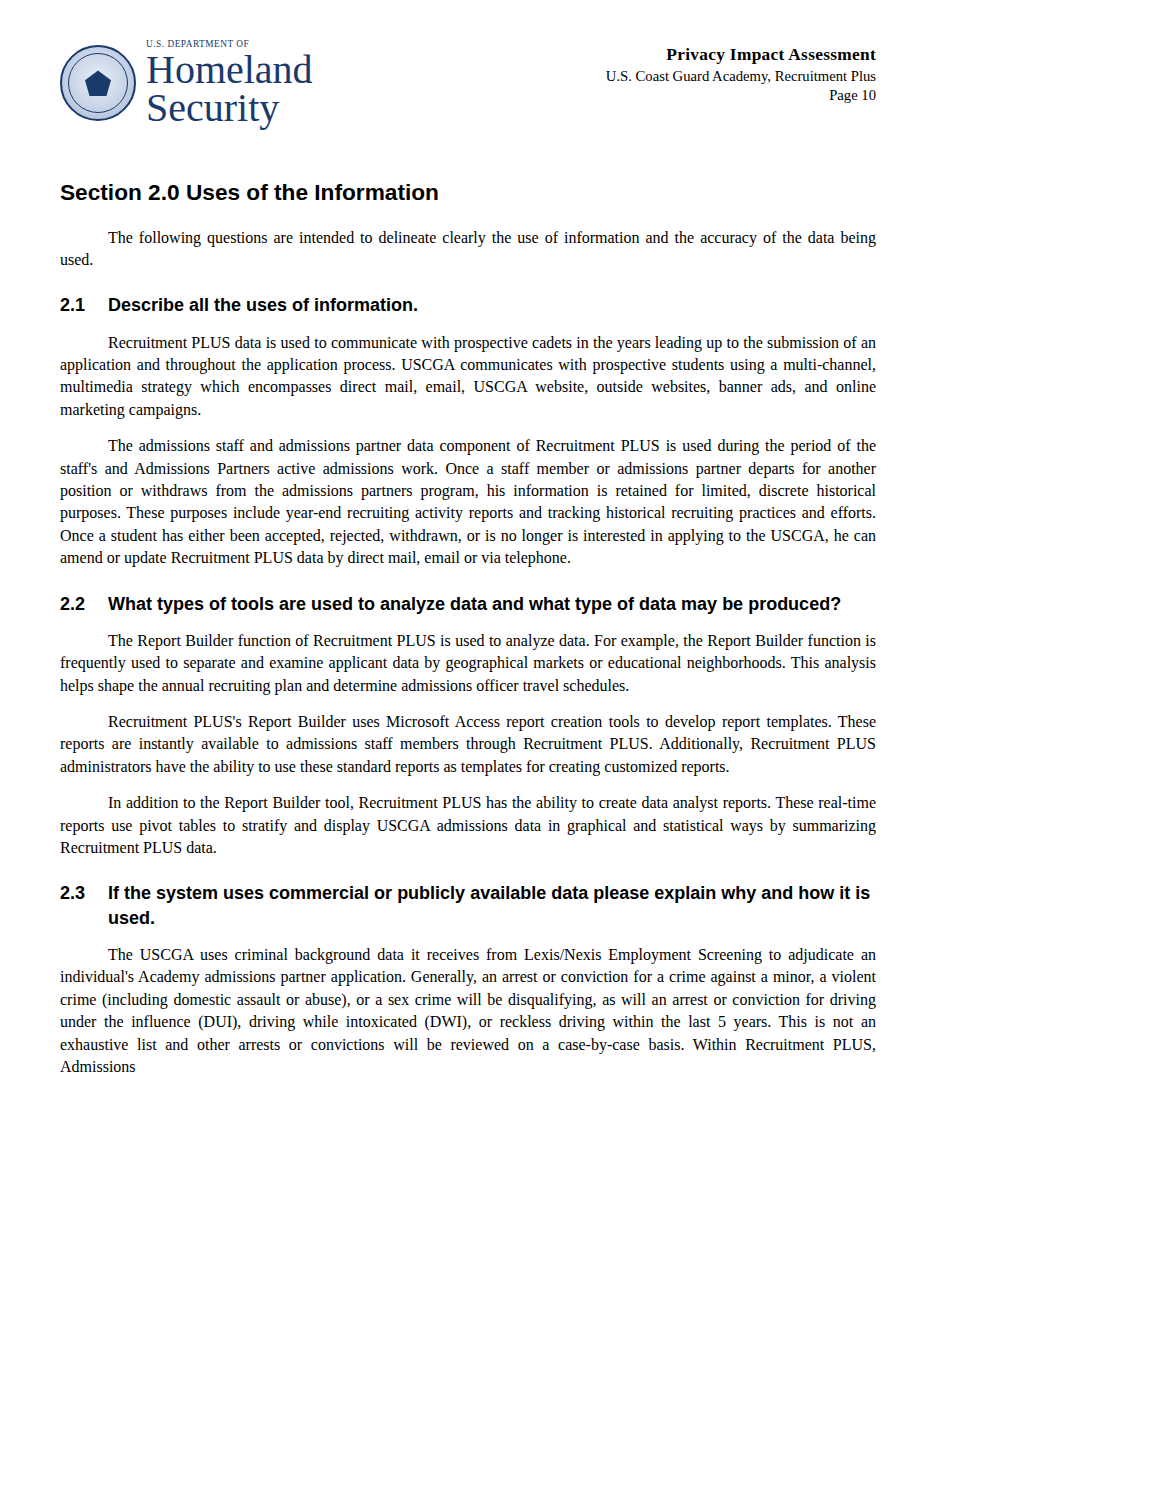U.S. DEPARTMENT OF Homeland Security
Privacy Impact Assessment
U.S. Coast Guard Academy, Recruitment Plus
Page 10
Section 2.0 Uses of the Information
The following questions are intended to delineate clearly the use of information and the accuracy of the data being used.
2.1 Describe all the uses of information.
Recruitment PLUS data is used to communicate with prospective cadets in the years leading up to the submission of an application and throughout the application process. USCGA communicates with prospective students using a multi-channel, multimedia strategy which encompasses direct mail, email, USCGA website, outside websites, banner ads, and online marketing campaigns.
The admissions staff and admissions partner data component of Recruitment PLUS is used during the period of the staff's and Admissions Partners active admissions work. Once a staff member or admissions partner departs for another position or withdraws from the admissions partners program, his information is retained for limited, discrete historical purposes. These purposes include year-end recruiting activity reports and tracking historical recruiting practices and efforts. Once a student has either been accepted, rejected, withdrawn, or is no longer is interested in applying to the USCGA, he can amend or update Recruitment PLUS data by direct mail, email or via telephone.
2.2 What types of tools are used to analyze data and what type of data may be produced?
The Report Builder function of Recruitment PLUS is used to analyze data. For example, the Report Builder function is frequently used to separate and examine applicant data by geographical markets or educational neighborhoods. This analysis helps shape the annual recruiting plan and determine admissions officer travel schedules.
Recruitment PLUS's Report Builder uses Microsoft Access report creation tools to develop report templates. These reports are instantly available to admissions staff members through Recruitment PLUS. Additionally, Recruitment PLUS administrators have the ability to use these standard reports as templates for creating customized reports.
In addition to the Report Builder tool, Recruitment PLUS has the ability to create data analyst reports. These real-time reports use pivot tables to stratify and display USCGA admissions data in graphical and statistical ways by summarizing Recruitment PLUS data.
2.3 If the system uses commercial or publicly available data please explain why and how it is used.
The USCGA uses criminal background data it receives from Lexis/Nexis Employment Screening to adjudicate an individual's Academy admissions partner application. Generally, an arrest or conviction for a crime against a minor, a violent crime (including domestic assault or abuse), or a sex crime will be disqualifying, as will an arrest or conviction for driving under the influence (DUI), driving while intoxicated (DWI), or reckless driving within the last 5 years. This is not an exhaustive list and other arrests or convictions will be reviewed on a case-by-case basis. Within Recruitment PLUS, Admissions